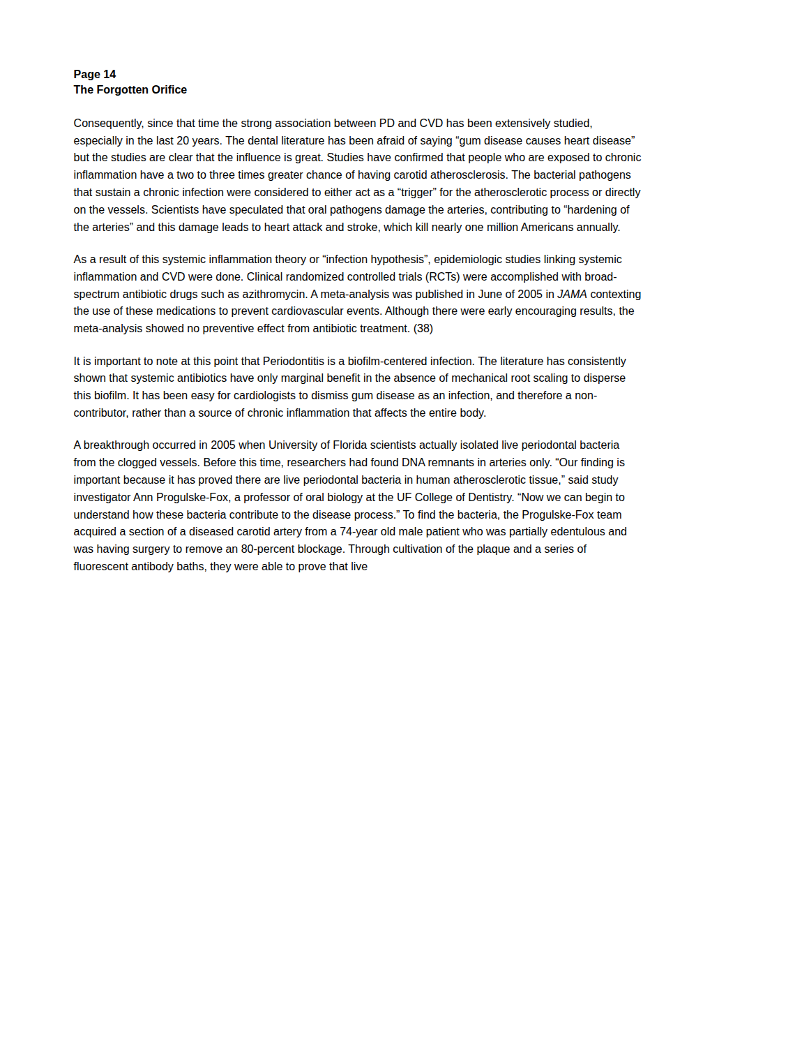Page 14
The Forgotten Orifice
Consequently, since that time the strong association between PD and CVD has been extensively studied, especially in the last 20 years. The dental literature has been afraid of saying “gum disease causes heart disease” but the studies are clear that the influence is great. Studies have confirmed that people who are exposed to chronic inflammation have a two to three times greater chance of having carotid atherosclerosis. The bacterial pathogens that sustain a chronic infection were considered to either act as a “trigger” for the atherosclerotic process or directly on the vessels. Scientists have speculated that oral pathogens damage the arteries, contributing to “hardening of the arteries” and this damage leads to heart attack and stroke, which kill nearly one million Americans annually.
As a result of this systemic inflammation theory or “infection hypothesis”, epidemiologic studies linking systemic inflammation and CVD were done. Clinical randomized controlled trials (RCTs) were accomplished with broad-spectrum antibiotic drugs such as azithromycin. A meta-analysis was published in June of 2005 in JAMA contexting the use of these medications to prevent cardiovascular events. Although there were early encouraging results, the meta-analysis showed no preventive effect from antibiotic treatment. (38)
It is important to note at this point that Periodontitis is a biofilm-centered infection. The literature has consistently shown that systemic antibiotics have only marginal benefit in the absence of mechanical root scaling to disperse this biofilm. It has been easy for cardiologists to dismiss gum disease as an infection, and therefore a non-contributor, rather than a source of chronic inflammation that affects the entire body.
A breakthrough occurred in 2005 when University of Florida scientists actually isolated live periodontal bacteria from the clogged vessels. Before this time, researchers had found DNA remnants in arteries only. “Our finding is important because it has proved there are live periodontal bacteria in human atherosclerotic tissue,” said study investigator Ann Progulske-Fox, a professor of oral biology at the UF College of Dentistry. “Now we can begin to understand how these bacteria contribute to the disease process.” To find the bacteria, the Progulske-Fox team acquired a section of a diseased carotid artery from a 74-year old male patient who was partially edentulous and was having surgery to remove an 80-percent blockage. Through cultivation of the plaque and a series of fluorescent antibody baths, they were able to prove that live